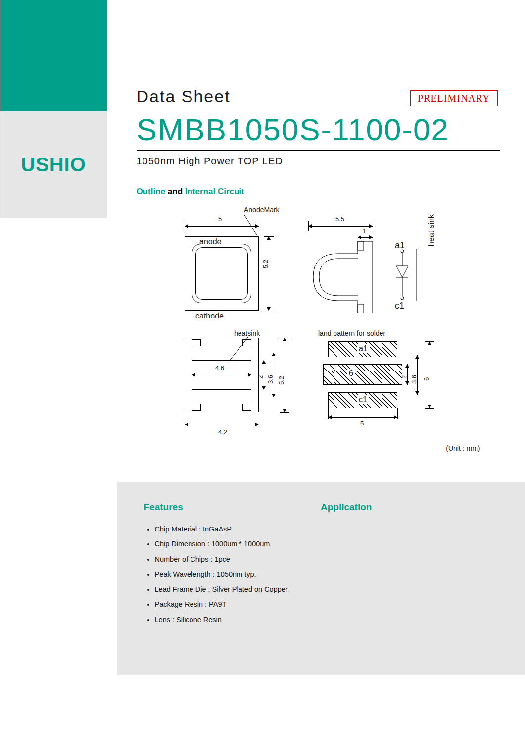USHIO
Data Sheet
PRELIMINARY
SMBB1050S-1100-02
1050nm High Power TOP LED
Outline and Internal Circuit
5
anode
cathode
AnodeMark
5.2
5.5
1
a1
c1
heat sink
heatsink
4.6
4.2
2
3.6
5.2
land pattern for solder
a1
6
c1
5
2
3.6
6
(Unit : mm)
Features
Chip Material : InGaAsP
Chip Dimension : 1000um * 1000um
Number of Chips : 1pce
Peak Wavelength : 1050nm typ.
Lead Frame Die : Silver Plated on Copper
Package Resin : PA9T
Lens : Silicone Resin
Application